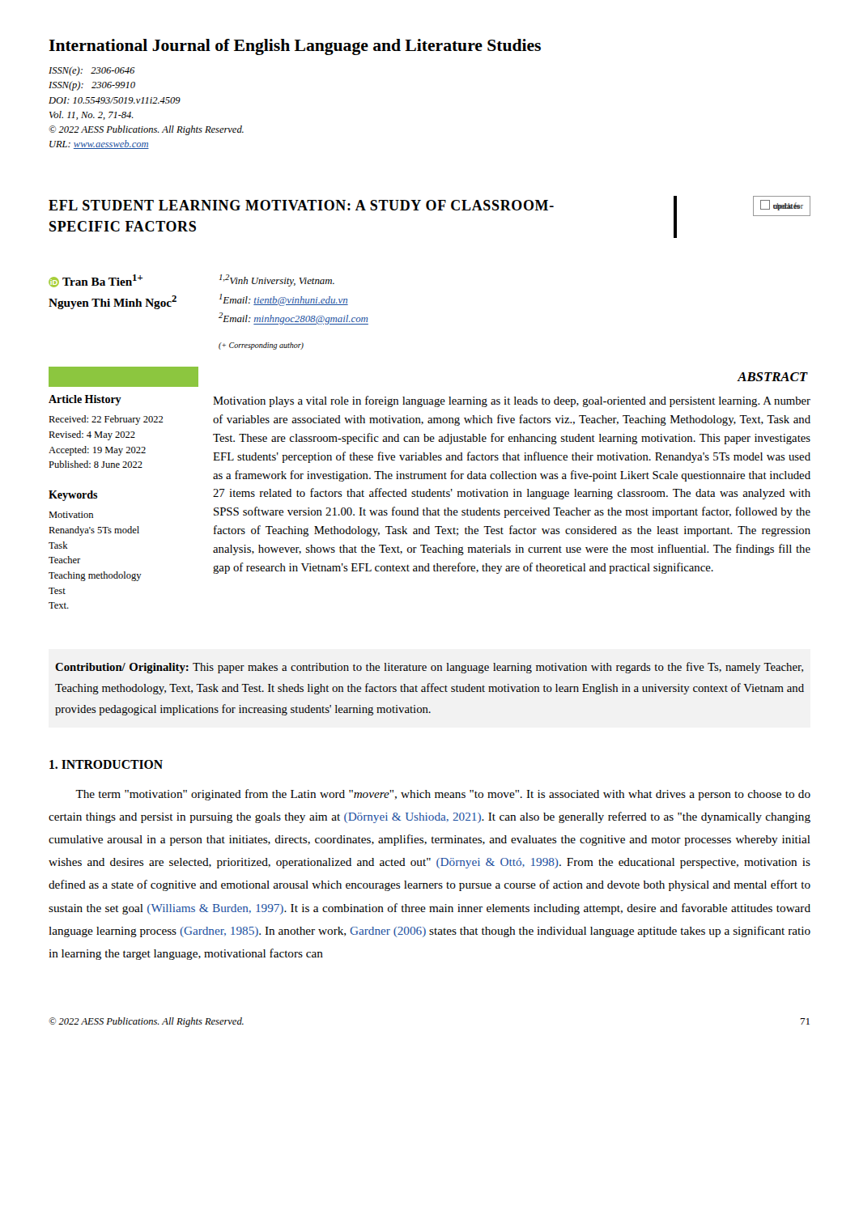International Journal of English Language and Literature Studies
ISSN(e): 2306-0646
ISSN(p): 2306-9910
DOI: 10.55493/5019.v11i2.4509
Vol. 11, No. 2, 71-84.
© 2022 AESS Publications. All Rights Reserved.
URL: www.aessweb.com
EFL STUDENT LEARNING MOTIVATION: A STUDY OF CLASSROOM-SPECIFIC FACTORS
check forupdates
iDTran Ba Tien1+
Nguyen Thi Minh Ngoc2
1,2Vinh University, Vietnam.
1Email: tientb@vinhuni.edu.vn
2Email: minhngoc2808@gmail.com
(+ Corresponding author)
ABSTRACT
Article History
Received: 22 February 2022
Revised: 4 May 2022
Accepted: 19 May 2022
Published: 8 June 2022
Keywords
Motivation
Renandya's 5Ts model
Task
Teacher
Teaching methodology
Test
Text.
Motivation plays a vital role in foreign language learning as it leads to deep, goal-oriented and persistent learning. A number of variables are associated with motivation, among which five factors viz., Teacher, Teaching Methodology, Text, Task and Test. These are classroom-specific and can be adjustable for enhancing student learning motivation. This paper investigates EFL students' perception of these five variables and factors that influence their motivation. Renandya's 5Ts model was used as a framework for investigation. The instrument for data collection was a five-point Likert Scale questionnaire that included 27 items related to factors that affected students' motivation in language learning classroom. The data was analyzed with SPSS software version 21.00. It was found that the students perceived Teacher as the most important factor, followed by the factors of Teaching Methodology, Task and Text; the Test factor was considered as the least important. The regression analysis, however, shows that the Text, or Teaching materials in current use were the most influential. The findings fill the gap of research in Vietnam's EFL context and therefore, they are of theoretical and practical significance.
Contribution/ Originality: This paper makes a contribution to the literature on language learning motivation with regards to the five Ts, namely Teacher, Teaching methodology, Text, Task and Test. It sheds light on the factors that affect student motivation to learn English in a university context of Vietnam and provides pedagogical implications for increasing students' learning motivation.
1. INTRODUCTION
The term "motivation" originated from the Latin word "movere", which means "to move". It is associated with what drives a person to choose to do certain things and persist in pursuing the goals they aim at (Dörnyei & Ushioda, 2021). It can also be generally referred to as "the dynamically changing cumulative arousal in a person that initiates, directs, coordinates, amplifies, terminates, and evaluates the cognitive and motor processes whereby initial wishes and desires are selected, prioritized, operationalized and acted out" (Dörnyei & Ottó, 1998). From the educational perspective, motivation is defined as a state of cognitive and emotional arousal which encourages learners to pursue a course of action and devote both physical and mental effort to sustain the set goal (Williams & Burden, 1997). It is a combination of three main inner elements including attempt, desire and favorable attitudes toward language learning process (Gardner, 1985). In another work, Gardner (2006) states that though the individual language aptitude takes up a significant ratio in learning the target language, motivational factors can
© 2022 AESS Publications. All Rights Reserved.
71